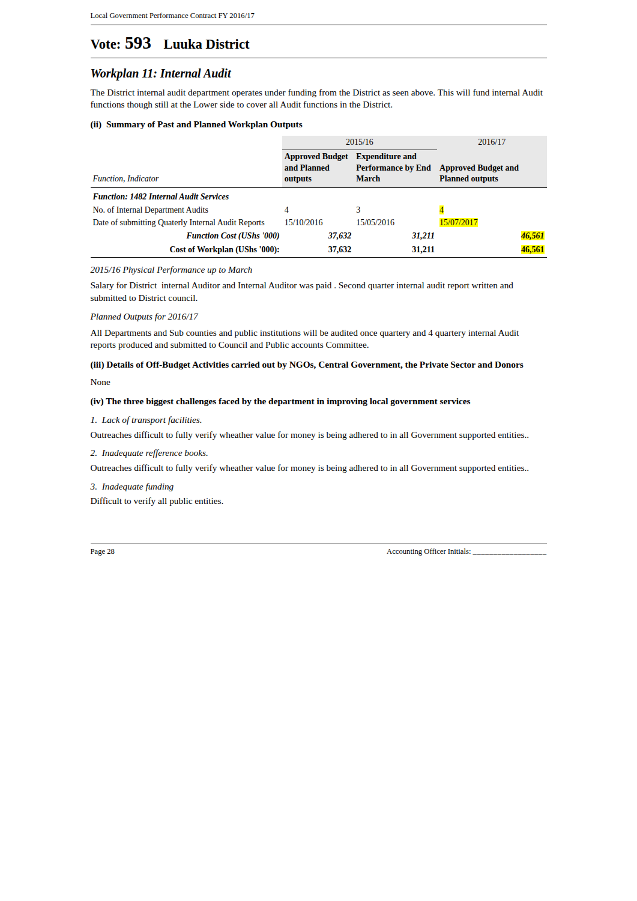Local Government Performance Contract FY 2016/17
Vote: 593 Luuka District
Workplan 11: Internal Audit
The District internal audit department operates under funding from the District as seen above. This will fund internal Audit functions though still at the Lower side to cover all Audit functions in the District.
(ii) Summary of Past and Planned Workplan Outputs
| | 2015/16 | 2016/17 |
| --- | --- | --- |
| Function, Indicator | Approved Budget and Planned outputs | Expenditure and Performance by End March | Approved Budget and Planned outputs |
| Function: 1482 Internal Audit Services |
| No. of Internal Department Audits | 4 | 3 | 4 |
| Date of submitting Quaterly Internal Audit Reports | 15/10/2016 | 15/05/2016 | 15/07/2017 |
| Function Cost (UShs '000) | 37,632 | 31,211 | 46,561 |
| Cost of Workplan (UShs '000): | 37,632 | 31,211 | 46,561 |
2015/16 Physical Performance up to March
Salary for District internal Auditor and Internal Auditor was paid . Second quarter internal audit report written and submitted to District council.
Planned Outputs for 2016/17
All Departments and Sub counties and public institutions will be audited once quartery and 4 quartery internal Audit reports produced and submitted to Council and Public accounts Committee.
(iii) Details of Off-Budget Activities carried out by NGOs, Central Government, the Private Sector and Donors
None
(iv) The three biggest challenges faced by the department in improving local government services
1. Lack of transport facilities.
Outreaches difficult to fully verify wheather value for money is being adhered to in all Government supported entities..
2. Inadequate refference books.
Outreaches difficult to fully verify wheather value for money is being adhered to in all Government supported entities..
3. Inadequate funding
Difficult to verify all public entities.
Page 28 Accounting Officer Initials: __________________